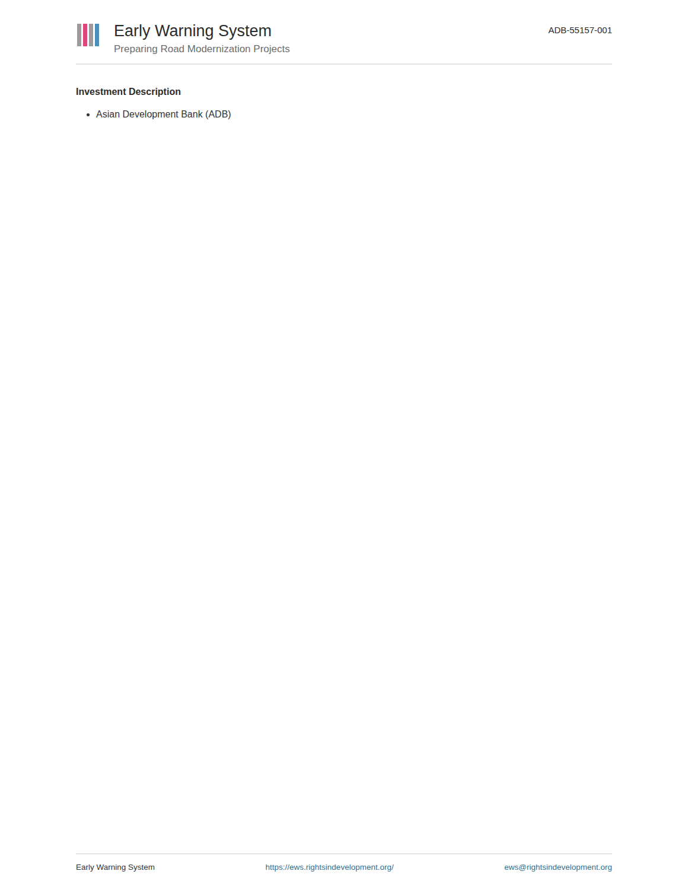Early Warning System
Preparing Road Modernization Projects
ADB-55157-001
Investment Description
Asian Development Bank (ADB)
Early Warning System
https://ews.rightsindevelopment.org/
ews@rightsindevelopment.org